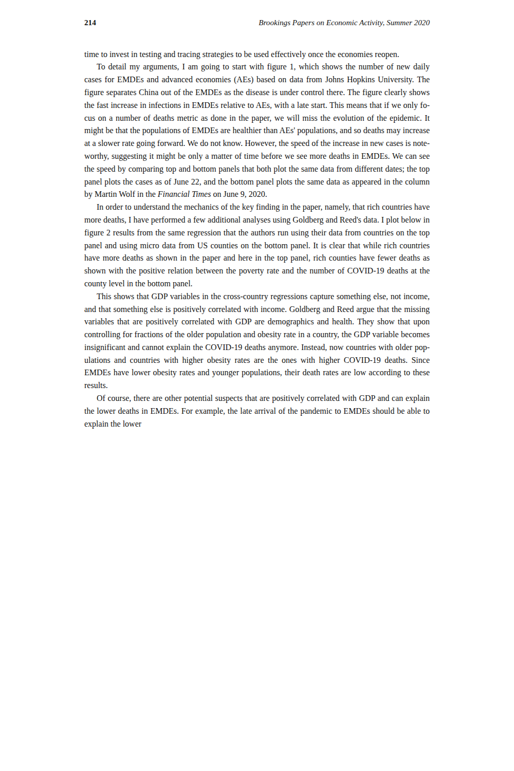214 Brookings Papers on Economic Activity, Summer 2020
time to invest in testing and tracing strategies to be used effectively once the economies reopen.
To detail my arguments, I am going to start with figure 1, which shows the number of new daily cases for EMDEs and advanced economies (AEs) based on data from Johns Hopkins University. The figure separates China out of the EMDEs as the disease is under control there. The figure clearly shows the fast increase in infections in EMDEs relative to AEs, with a late start. This means that if we only focus on a number of deaths metric as done in the paper, we will miss the evolution of the epidemic. It might be that the populations of EMDEs are healthier than AEs' populations, and so deaths may increase at a slower rate going forward. We do not know. However, the speed of the increase in new cases is noteworthy, suggesting it might be only a matter of time before we see more deaths in EMDEs. We can see the speed by comparing top and bottom panels that both plot the same data from different dates; the top panel plots the cases as of June 22, and the bottom panel plots the same data as appeared in the column by Martin Wolf in the Financial Times on June 9, 2020.
In order to understand the mechanics of the key finding in the paper, namely, that rich countries have more deaths, I have performed a few additional analyses using Goldberg and Reed's data. I plot below in figure 2 results from the same regression that the authors run using their data from countries on the top panel and using micro data from US counties on the bottom panel. It is clear that while rich countries have more deaths as shown in the paper and here in the top panel, rich counties have fewer deaths as shown with the positive relation between the poverty rate and the number of COVID-19 deaths at the county level in the bottom panel.
This shows that GDP variables in the cross-country regressions capture something else, not income, and that something else is positively correlated with income. Goldberg and Reed argue that the missing variables that are positively correlated with GDP are demographics and health. They show that upon controlling for fractions of the older population and obesity rate in a country, the GDP variable becomes insignificant and cannot explain the COVID-19 deaths anymore. Instead, now countries with older populations and countries with higher obesity rates are the ones with higher COVID-19 deaths. Since EMDEs have lower obesity rates and younger populations, their death rates are low according to these results.
Of course, there are other potential suspects that are positively correlated with GDP and can explain the lower deaths in EMDEs. For example, the late arrival of the pandemic to EMDEs should be able to explain the lower